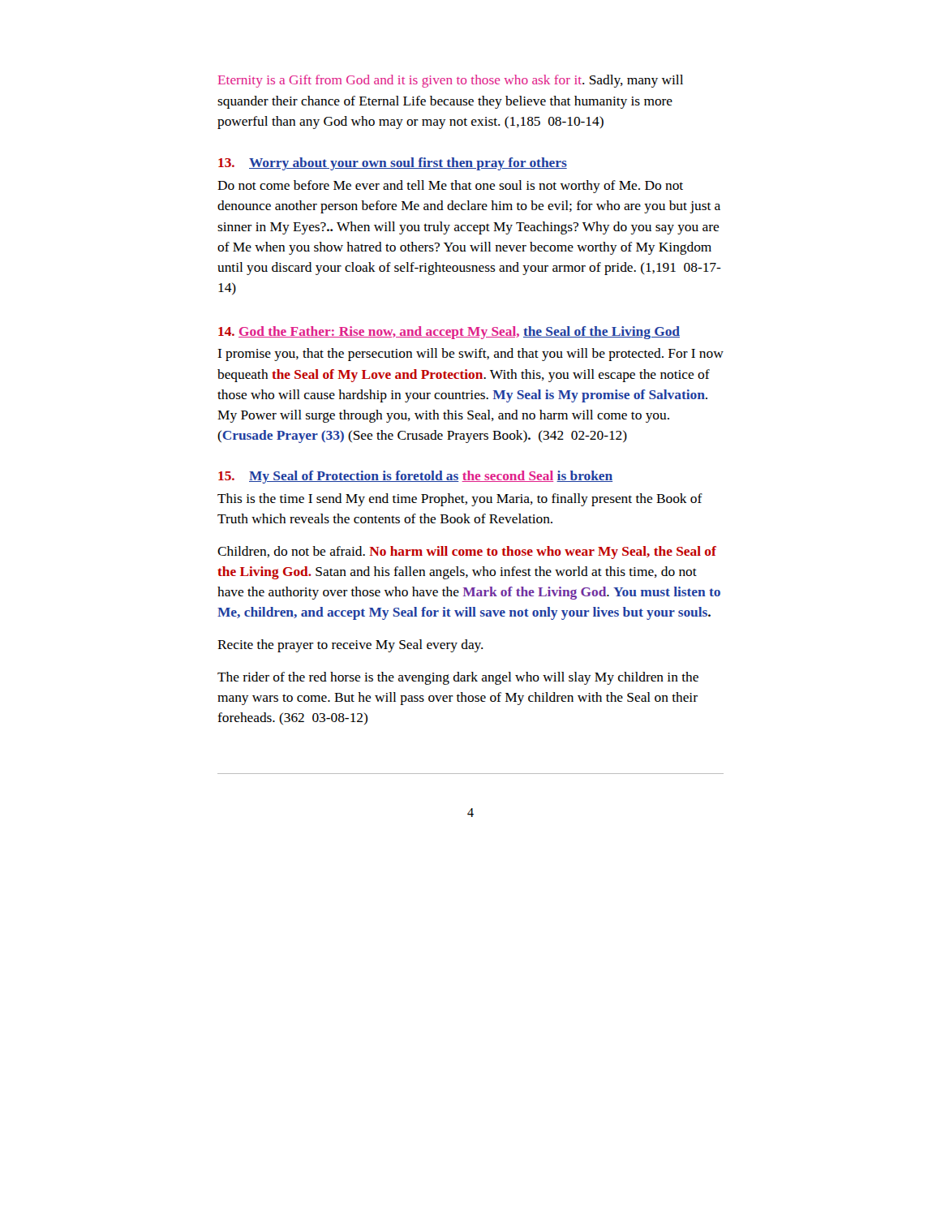Eternity is a Gift from God and it is given to those who ask for it. Sadly, many will squander their chance of Eternal Life because they believe that humanity is more powerful than any God who may or may not exist. (1,185 08-10-14)
13. Worry about your own soul first then pray for others
Do not come before Me ever and tell Me that one soul is not worthy of Me. Do not denounce another person before Me and declare him to be evil; for who are you but just a sinner in My Eyes?.. When will you truly accept My Teachings? Why do you say you are of Me when you show hatred to others? You will never become worthy of My Kingdom until you discard your cloak of self-righteousness and your armor of pride. (1,191 08-17-14)
14. God the Father: Rise now, and accept My Seal, the Seal of the Living God
I promise you, that the persecution will be swift, and that you will be protected. For I now bequeath the Seal of My Love and Protection. With this, you will escape the notice of those who will cause hardship in your countries. My Seal is My promise of Salvation. My Power will surge through you, with this Seal, and no harm will come to you. (Crusade Prayer (33) (See the Crusade Prayers Book). (342 02-20-12)
15. My Seal of Protection is foretold as the second Seal is broken
This is the time I send My end time Prophet, you Maria, to finally present the Book of Truth which reveals the contents of the Book of Revelation.
Children, do not be afraid. No harm will come to those who wear My Seal, the Seal of the Living God. Satan and his fallen angels, who infest the world at this time, do not have the authority over those who have the Mark of the Living God. You must listen to Me, children, and accept My Seal for it will save not only your lives but your souls.
Recite the prayer to receive My Seal every day.
The rider of the red horse is the avenging dark angel who will slay My children in the many wars to come. But he will pass over those of My children with the Seal on their foreheads. (362 03-08-12)
4